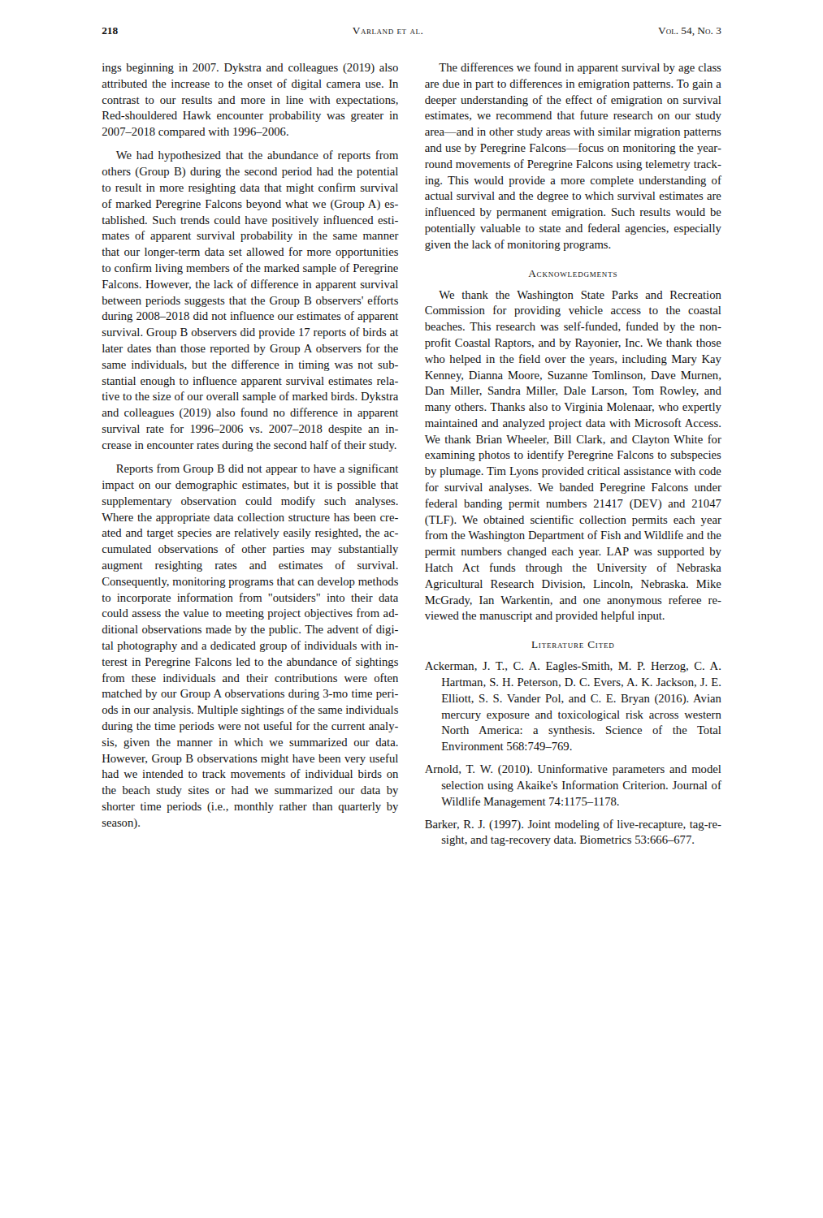218 Varland et al. Vol. 54, No. 3
ings beginning in 2007. Dykstra and colleagues (2019) also attributed the increase to the onset of digital camera use. In contrast to our results and more in line with expectations, Red-shouldered Hawk encounter probability was greater in 2007–2018 compared with 1996–2006.
We had hypothesized that the abundance of reports from others (Group B) during the second period had the potential to result in more resighting data that might confirm survival of marked Peregrine Falcons beyond what we (Group A) established. Such trends could have positively influenced estimates of apparent survival probability in the same manner that our longer-term data set allowed for more opportunities to confirm living members of the marked sample of Peregrine Falcons. However, the lack of difference in apparent survival between periods suggests that the Group B observers' efforts during 2008–2018 did not influence our estimates of apparent survival. Group B observers did provide 17 reports of birds at later dates than those reported by Group A observers for the same individuals, but the difference in timing was not substantial enough to influence apparent survival estimates relative to the size of our overall sample of marked birds. Dykstra and colleagues (2019) also found no difference in apparent survival rate for 1996–2006 vs. 2007–2018 despite an increase in encounter rates during the second half of their study.
Reports from Group B did not appear to have a significant impact on our demographic estimates, but it is possible that supplementary observation could modify such analyses. Where the appropriate data collection structure has been created and target species are relatively easily resighted, the accumulated observations of other parties may substantially augment resighting rates and estimates of survival. Consequently, monitoring programs that can develop methods to incorporate information from "outsiders" into their data could assess the value to meeting project objectives from additional observations made by the public. The advent of digital photography and a dedicated group of individuals with interest in Peregrine Falcons led to the abundance of sightings from these individuals and their contributions were often matched by our Group A observations during 3-mo time periods in our analysis. Multiple sightings of the same individuals during the time periods were not useful for the current analysis, given the manner in which we summarized our data. However, Group B observations might have been very useful had we intended to track movements of individual birds on the beach study sites or had we summarized our data by shorter time periods (i.e., monthly rather than quarterly by season).
The differences we found in apparent survival by age class are due in part to differences in emigration patterns. To gain a deeper understanding of the effect of emigration on survival estimates, we recommend that future research on our study area—and in other study areas with similar migration patterns and use by Peregrine Falcons—focus on monitoring the year-round movements of Peregrine Falcons using telemetry tracking. This would provide a more complete understanding of actual survival and the degree to which survival estimates are influenced by permanent emigration. Such results would be potentially valuable to state and federal agencies, especially given the lack of monitoring programs.
Acknowledgments
We thank the Washington State Parks and Recreation Commission for providing vehicle access to the coastal beaches. This research was self-funded, funded by the nonprofit Coastal Raptors, and by Rayonier, Inc. We thank those who helped in the field over the years, including Mary Kay Kenney, Dianna Moore, Suzanne Tomlinson, Dave Murnen, Dan Miller, Sandra Miller, Dale Larson, Tom Rowley, and many others. Thanks also to Virginia Molenaar, who expertly maintained and analyzed project data with Microsoft Access. We thank Brian Wheeler, Bill Clark, and Clayton White for examining photos to identify Peregrine Falcons to subspecies by plumage. Tim Lyons provided critical assistance with code for survival analyses. We banded Peregrine Falcons under federal banding permit numbers 21417 (DEV) and 21047 (TLF). We obtained scientific collection permits each year from the Washington Department of Fish and Wildlife and the permit numbers changed each year. LAP was supported by Hatch Act funds through the University of Nebraska Agricultural Research Division, Lincoln, Nebraska. Mike McGrady, Ian Warkentin, and one anonymous referee reviewed the manuscript and provided helpful input.
Literature Cited
Ackerman, J. T., C. A. Eagles-Smith, M. P. Herzog, C. A. Hartman, S. H. Peterson, D. C. Evers, A. K. Jackson, J. E. Elliott, S. S. Vander Pol, and C. E. Bryan (2016). Avian mercury exposure and toxicological risk across western North America: a synthesis. Science of the Total Environment 568:749–769.
Arnold, T. W. (2010). Uninformative parameters and model selection using Akaike's Information Criterion. Journal of Wildlife Management 74:1175–1178.
Barker, R. J. (1997). Joint modeling of live-recapture, tag-resight, and tag-recovery data. Biometrics 53:666–677.